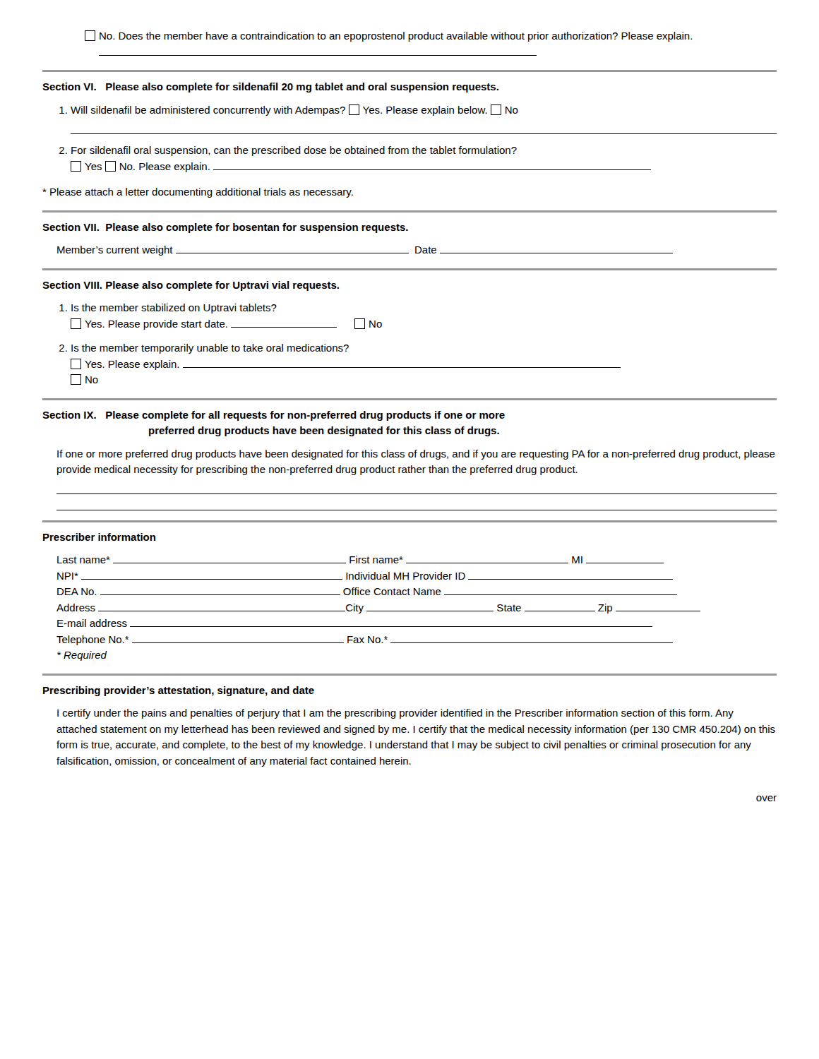No. Does the member have a contraindication to an epoprostenol product available without prior authorization? Please explain.
Section VI. Please also complete for sildenafil 20 mg tablet and oral suspension requests.
Will sildenafil be administered concurrently with Adempas? Yes. Please explain below. No
For sildenafil oral suspension, can the prescribed dose be obtained from the tablet formulation?
Yes No. Please explain.
* Please attach a letter documenting additional trials as necessary.
Section VII. Please also complete for bosentan for suspension requests.
Member’s current weight Date
Section VIII. Please also complete for Uptravi vial requests.
Is the member stabilized on Uptravi tablets?
Yes. Please provide start date. No
Is the member temporarily unable to take oral medications?
Yes. Please explain.
No
Section IX. Please complete for all requests for non-preferred drug products if one or more preferred drug products have been designated for this class of drugs.
If one or more preferred drug products have been designated for this class of drugs, and if you are requesting PA for a non-preferred drug product, please provide medical necessity for prescribing the non-preferred drug product rather than the preferred drug product.
Prescriber information
Last name* First name* MI
NPI* Individual MH Provider ID
DEA No. Office Contact Name
Address City State Zip
E-mail address
Telephone No.* Fax No.*
* Required
Prescribing provider’s attestation, signature, and date
I certify under the pains and penalties of perjury that I am the prescribing provider identified in the Prescriber information section of this form. Any attached statement on my letterhead has been reviewed and signed by me. I certify that the medical necessity information (per 130 CMR 450.204) on this form is true, accurate, and complete, to the best of my knowledge. I understand that I may be subject to civil penalties or criminal prosecution for any falsification, omission, or concealment of any material fact contained herein.
over